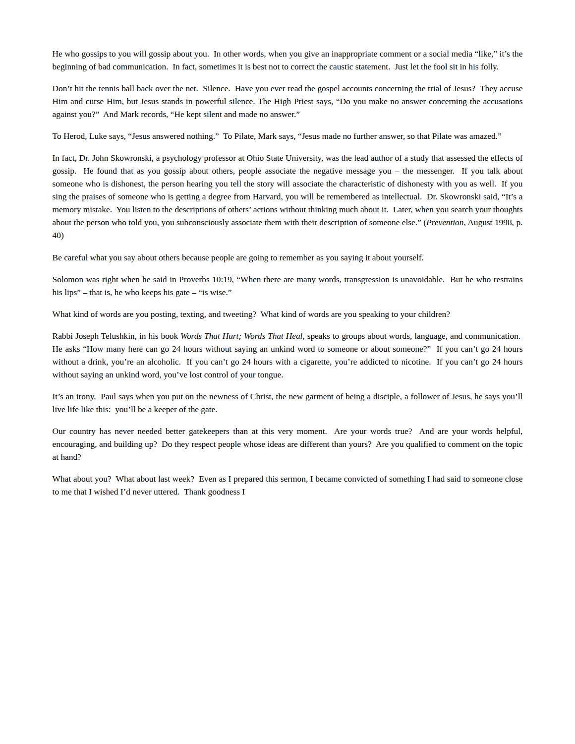He who gossips to you will gossip about you. In other words, when you give an inappropriate comment or a social media “like,” it’s the beginning of bad communication. In fact, sometimes it is best not to correct the caustic statement. Just let the fool sit in his folly.
Don’t hit the tennis ball back over the net. Silence. Have you ever read the gospel accounts concerning the trial of Jesus? They accuse Him and curse Him, but Jesus stands in powerful silence. The High Priest says, “Do you make no answer concerning the accusations against you?” And Mark records, “He kept silent and made no answer.”
To Herod, Luke says, “Jesus answered nothing.” To Pilate, Mark says, “Jesus made no further answer, so that Pilate was amazed.”
In fact, Dr. John Skowronski, a psychology professor at Ohio State University, was the lead author of a study that assessed the effects of gossip. He found that as you gossip about others, people associate the negative message you – the messenger. If you talk about someone who is dishonest, the person hearing you tell the story will associate the characteristic of dishonesty with you as well. If you sing the praises of someone who is getting a degree from Harvard, you will be remembered as intellectual. Dr. Skowronski said, “It’s a memory mistake. You listen to the descriptions of others’ actions without thinking much about it. Later, when you search your thoughts about the person who told you, you subconsciously associate them with their description of someone else.” (Prevention, August 1998, p. 40)
Be careful what you say about others because people are going to remember as you saying it about yourself.
Solomon was right when he said in Proverbs 10:19, “When there are many words, transgression is unavoidable. But he who restrains his lips” – that is, he who keeps his gate – “is wise.”
What kind of words are you posting, texting, and tweeting? What kind of words are you speaking to your children?
Rabbi Joseph Telushkin, in his book Words That Hurt; Words That Heal, speaks to groups about words, language, and communication. He asks “How many here can go 24 hours without saying an unkind word to someone or about someone?” If you can’t go 24 hours without a drink, you’re an alcoholic. If you can’t go 24 hours with a cigarette, you’re addicted to nicotine. If you can’t go 24 hours without saying an unkind word, you’ve lost control of your tongue.
It’s an irony. Paul says when you put on the newness of Christ, the new garment of being a disciple, a follower of Jesus, he says you’ll live life like this: you’ll be a keeper of the gate.
Our country has never needed better gatekeepers than at this very moment. Are your words true? And are your words helpful, encouraging, and building up? Do they respect people whose ideas are different than yours? Are you qualified to comment on the topic at hand?
What about you? What about last week? Even as I prepared this sermon, I became convicted of something I had said to someone close to me that I wished I’d never uttered. Thank goodness I